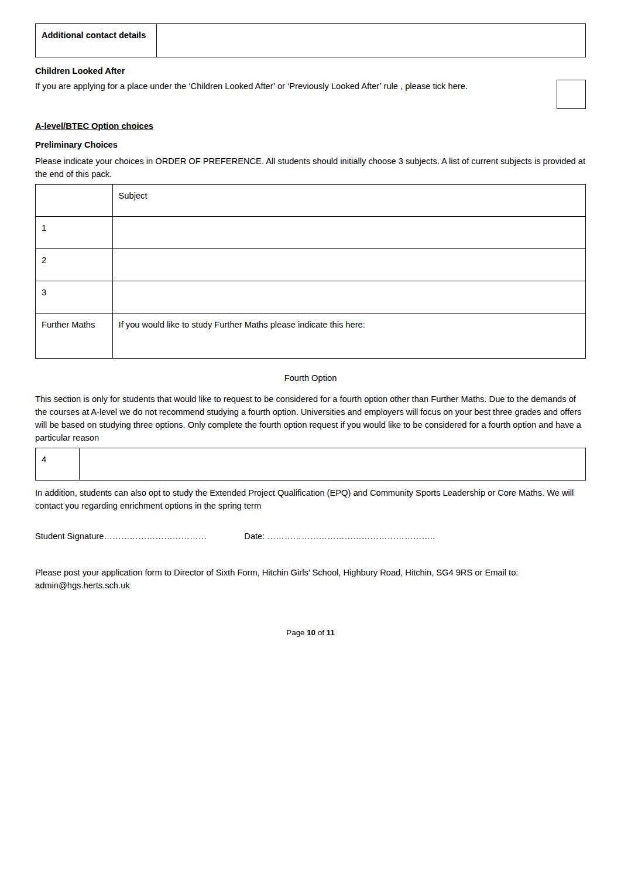| Additional contact details | |
Children Looked After
If you are applying for a place under the ‘Children Looked After’ or ‘Previously Looked After’ rule , please tick here.
A-level/BTEC Option choices
Preliminary Choices
Please indicate your choices in ORDER OF PREFERENCE. All students should initially choose 3 subjects. A list of current subjects is provided at the end of this pack.
| | Subject |
| 1 | |
| 2 | |
| 3 | |
| Further Maths | If you would like to study Further Maths please indicate this here: |
Fourth Option
This section is only for students that would like to request to be considered for a fourth option other than Further Maths. Due to the demands of the courses at A-level we do not recommend studying a fourth option. Universities and employers will focus on your best three grades and offers will be based on studying three options. Only complete the fourth option request if you would like to be considered for a fourth option and have a particular reason
| 4 | |
In addition, students can also opt to study the Extended Project Qualification (EPQ) and Community Sports Leadership or Core Maths. We will contact you regarding enrichment options in the spring term
Student Signature……………………………… Date: …………………………………………………..
Please post your application form to Director of Sixth Form, Hitchin Girls’ School, Highbury Road, Hitchin, SG4 9RS or Email to: admin@hgs.herts.sch.uk
Page 10 of 11